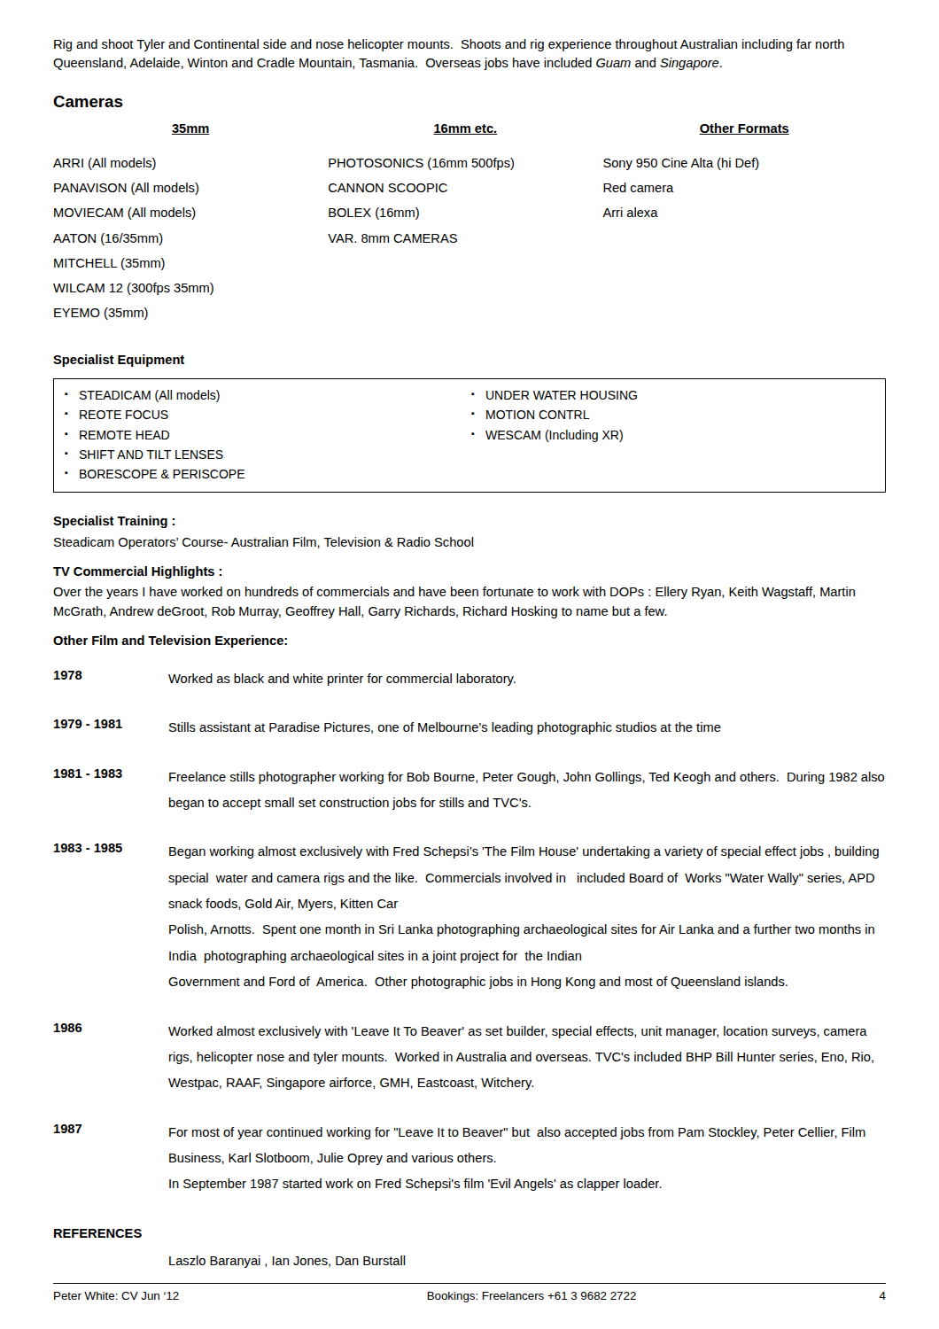Rig and shoot Tyler and Continental side and nose helicopter mounts. Shoots and rig experience throughout Australian including far north Queensland, Adelaide, Winton and Cradle Mountain, Tasmania. Overseas jobs have included Guam and Singapore.
Cameras
| 35mm | 16mm etc. | Other Formats |
| --- | --- | --- |
| ARRI (All models) PANAVISON (All models) MOVIECAM (All models) AATON (16/35mm) MITCHELL (35mm) WILCAM 12 (300fps 35mm) EYEMO (35mm) | PHOTOSONICS (16mm 500fps) CANNON SCOOPIC BOLEX (16mm) VAR. 8mm CAMERAS | Sony 950 Cine Alta (hi Def) Red camera Arri alexa |
Specialist Equipment
| STEADICAM (All models) REOTE FOCUS REMOTE HEAD SHIFT AND TILT LENSES BORESCOPE & PERISCOPE | UNDER WATER HOUSING MOTION CONTRL WESCAM (Including XR) |
Specialist Training :
Steadicam Operators’ Course- Australian Film, Television & Radio School
TV Commercial Highlights :
Over the years I have worked on hundreds of commercials and have been fortunate to work with DOPs : Ellery Ryan, Keith Wagstaff, Martin McGrath, Andrew deGroot, Rob Murray, Geoffrey Hall, Garry Richards, Richard Hosking to name but a few.
Other Film and Television Experience:
| 1978 | Worked as black and white printer for commercial laboratory. |
| 1979 - 1981 | Stills assistant at Paradise Pictures, one of Melbourne’s leading photographic studios at the time |
| 1981 - 1983 | Freelance stills photographer working for Bob Bourne, Peter Gough, John Gollings, Ted Keogh and others. During 1982 also began to accept small set construction jobs for stills and TVC's. |
| 1983 - 1985 | Began working almost exclusively with Fred Schepsi’s 'The Film House' undertaking a variety of special effect jobs , building special water and camera rigs and the like. Commercials involved in included Board of Works "Water Wally" series, APD snack foods, Gold Air, Myers, Kitten Car Polish, Arnotts. Spent one month in Sri Lanka photographing archaeological sites for Air Lanka and a further two months in India photographing archaeological sites in a joint project for the Indian Government and Ford of America. Other photographic jobs in Hong Kong and most of Queensland islands. |
| 1986 | Worked almost exclusively with 'Leave It To Beaver' as set builder, special effects, unit manager, location surveys, camera rigs, helicopter nose and tyler mounts. Worked in Australia and overseas. TVC's included BHP Bill Hunter series, Eno, Rio, Westpac, RAAF, Singapore airforce, GMH, Eastcoast, Witchery. |
| 1987 | For most of year continued working for "Leave It to Beaver" but also accepted jobs from Pam Stockley, Peter Cellier, Film Business, Karl Slotboom, Julie Oprey and various others. In September 1987 started work on Fred Schepsi's film 'Evil Angels' as clapper loader. |
REFERENCES
Laszlo Baranyai , Ian Jones, Dan Burstall
Peter White: CV Jun ‘12
Bookings: Freelancers +61 3 9682 2722
4